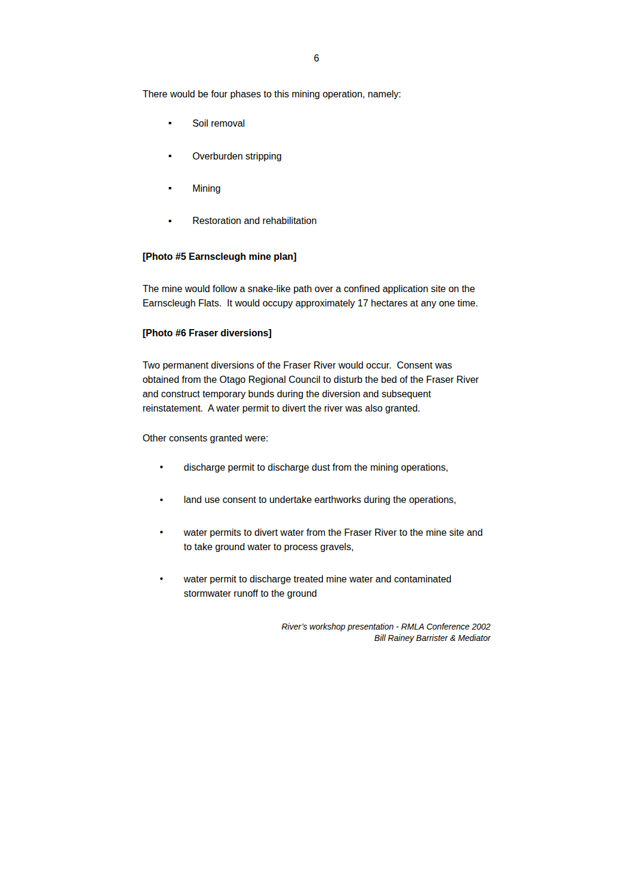6
There would be four phases to this mining operation, namely:
Soil removal
Overburden stripping
Mining
Restoration and rehabilitation
[Photo #5 Earnscleugh mine plan]
The mine would follow a snake-like path over a confined application site on the Earnscleugh Flats. It would occupy approximately 17 hectares at any one time.
[Photo #6 Fraser diversions]
Two permanent diversions of the Fraser River would occur. Consent was obtained from the Otago Regional Council to disturb the bed of the Fraser River and construct temporary bunds during the diversion and subsequent reinstatement. A water permit to divert the river was also granted.
Other consents granted were:
discharge permit to discharge dust from the mining operations,
land use consent to undertake earthworks during the operations,
water permits to divert water from the Fraser River to the mine site and to take ground water to process gravels,
water permit to discharge treated mine water and contaminated stormwater runoff to the ground
River’s workshop presentation - RMLA Conference 2002
Bill Rainey Barrister & Mediator